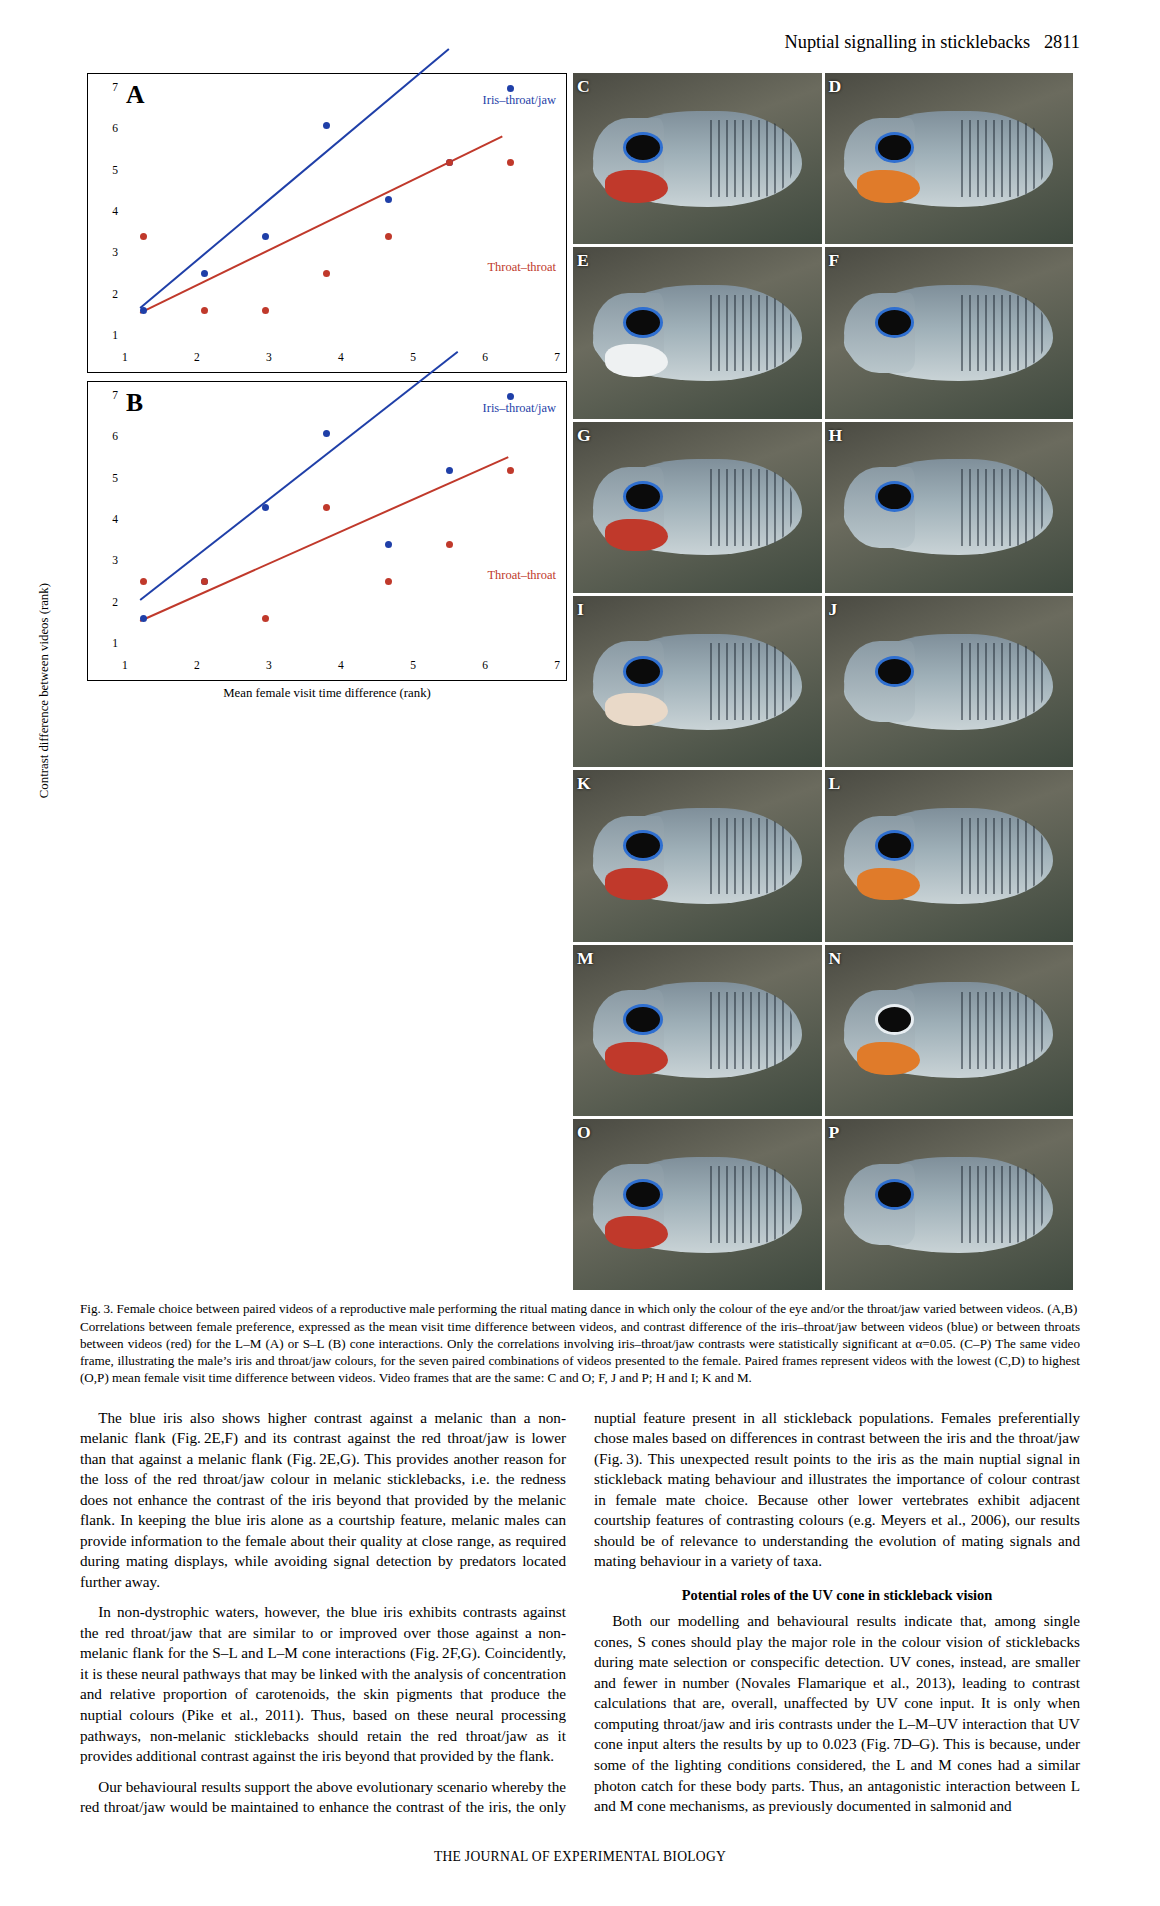Nuptial signalling in sticklebacks 2811
Contrast difference between videos (rank)
A Iris–throat/jaw Throat–throat
7654321
1234567
B Iris–throat/jaw Throat–throat
7654321
1234567
Mean female visit time difference (rank)
C
D
E
F
G
H
I
J
K
L
M
N
O
P
Fig. 3. Female choice between paired videos of a reproductive male performing the ritual mating dance in which only the colour of the eye and/or the throat/jaw varied between videos. (A,B) Correlations between female preference, expressed as the mean visit time difference between videos, and contrast difference of the iris–throat/jaw between videos (blue) or between throats between videos (red) for the L–M (A) or S–L (B) cone interactions. Only the correlations involving iris–throat/jaw contrasts were statistically significant at α=0.05. (C–P) The same video frame, illustrating the male’s iris and throat/jaw colours, for the seven paired combinations of videos presented to the female. Paired frames represent videos with the lowest (C,D) to highest (O,P) mean female visit time difference between videos. Video frames that are the same: C and O; F, J and P; H and I; K and M.
The blue iris also shows higher contrast against a melanic than a non-melanic flank (Fig. 2E,F) and its contrast against the red throat/jaw is lower than that against a melanic flank (Fig. 2E,G). This provides another reason for the loss of the red throat/jaw colour in melanic sticklebacks, i.e. the redness does not enhance the contrast of the iris beyond that provided by the melanic flank. In keeping the blue iris alone as a courtship feature, melanic males can provide information to the female about their quality at close range, as required during mating displays, while avoiding signal detection by predators located further away.
In non-dystrophic waters, however, the blue iris exhibits contrasts against the red throat/jaw that are similar to or improved over those against a non-melanic flank for the S–L and L–M cone interactions (Fig. 2F,G). Coincidently, it is these neural pathways that may be linked with the analysis of concentration and relative proportion of carotenoids, the skin pigments that produce the nuptial colours (Pike et al., 2011). Thus, based on these neural processing pathways, non-melanic sticklebacks should retain the red throat/jaw as it provides additional contrast against the iris beyond that provided by the flank.
Our behavioural results support the above evolutionary scenario whereby the red throat/jaw would be maintained to enhance the contrast of the iris, the only nuptial feature present in all stickleback populations. Females preferentially chose males based on differences in contrast between the iris and the throat/jaw (Fig. 3). This unexpected result points to the iris as the main nuptial signal in stickleback mating behaviour and illustrates the importance of colour contrast in female mate choice. Because other lower vertebrates exhibit adjacent courtship features of contrasting colours (e.g. Meyers et al., 2006), our results should be of relevance to understanding the evolution of mating signals and mating behaviour in a variety of taxa.
Potential roles of the UV cone in stickleback vision
Both our modelling and behavioural results indicate that, among single cones, S cones should play the major role in the colour vision of sticklebacks during mate selection or conspecific detection. UV cones, instead, are smaller and fewer in number (Novales Flamarique et al., 2013), leading to contrast calculations that are, overall, unaffected by UV cone input. It is only when computing throat/jaw and iris contrasts under the L–M–UV interaction that UV cone input alters the results by up to 0.023 (Fig. 7D–G). This is because, under some of the lighting conditions considered, the L and M cones had a similar photon catch for these body parts. Thus, an antagonistic interaction between L and M cone mechanisms, as previously documented in salmonid and
THE JOURNAL OF EXPERIMENTAL BIOLOGY